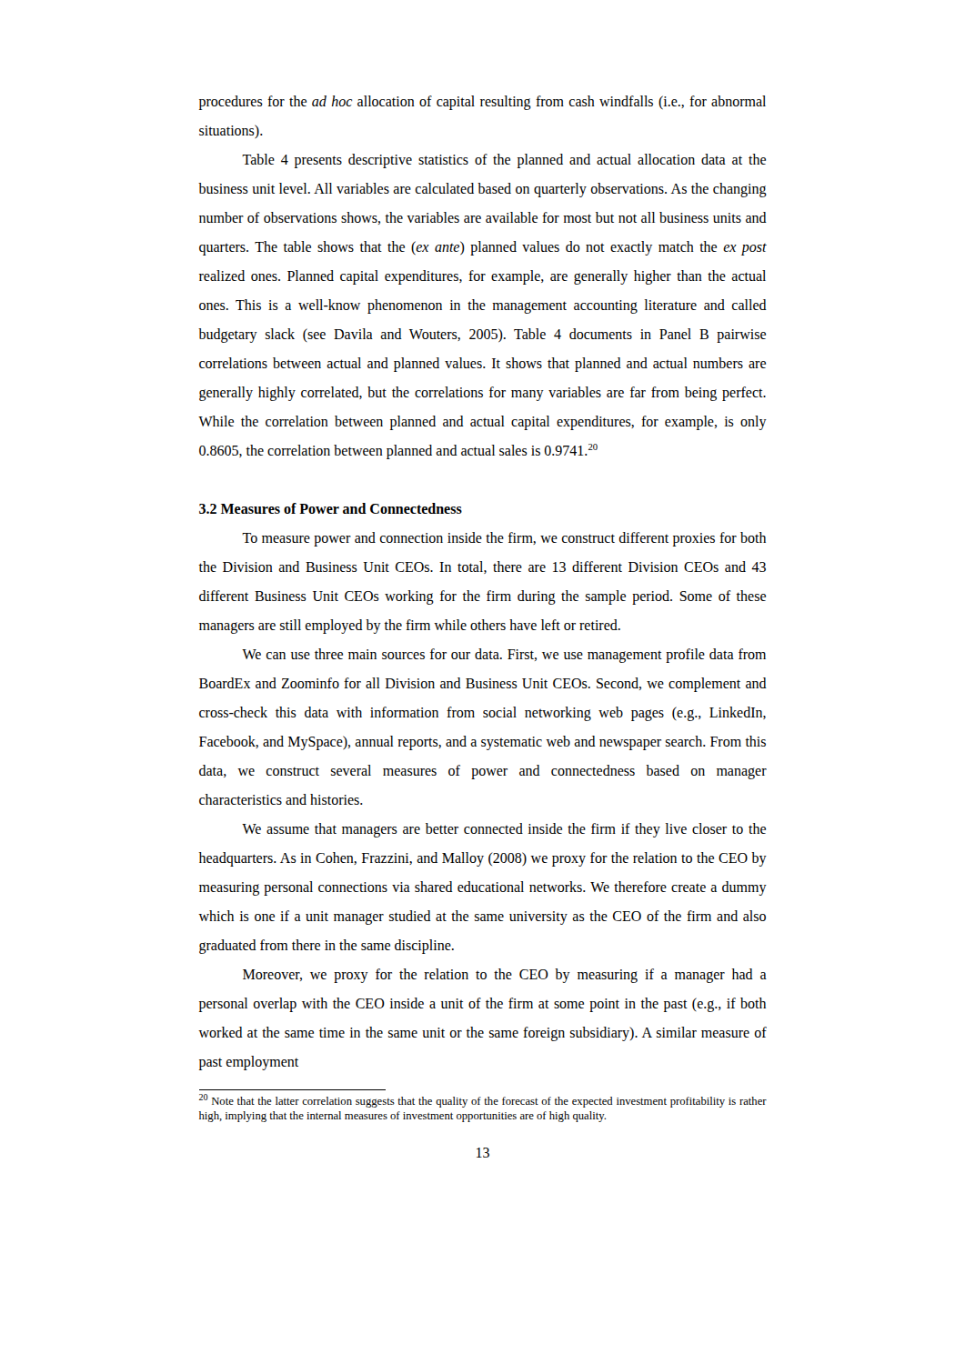procedures for the ad hoc allocation of capital resulting from cash windfalls (i.e., for abnormal situations).
Table 4 presents descriptive statistics of the planned and actual allocation data at the business unit level. All variables are calculated based on quarterly observations. As the changing number of observations shows, the variables are available for most but not all business units and quarters. The table shows that the (ex ante) planned values do not exactly match the ex post realized ones. Planned capital expenditures, for example, are generally higher than the actual ones. This is a well-know phenomenon in the management accounting literature and called budgetary slack (see Davila and Wouters, 2005). Table 4 documents in Panel B pairwise correlations between actual and planned values. It shows that planned and actual numbers are generally highly correlated, but the correlations for many variables are far from being perfect. While the correlation between planned and actual capital expenditures, for example, is only 0.8605, the correlation between planned and actual sales is 0.9741.20
3.2 Measures of Power and Connectedness
To measure power and connection inside the firm, we construct different proxies for both the Division and Business Unit CEOs. In total, there are 13 different Division CEOs and 43 different Business Unit CEOs working for the firm during the sample period. Some of these managers are still employed by the firm while others have left or retired.
We can use three main sources for our data. First, we use management profile data from BoardEx and Zoominfo for all Division and Business Unit CEOs. Second, we complement and cross-check this data with information from social networking web pages (e.g., LinkedIn, Facebook, and MySpace), annual reports, and a systematic web and newspaper search. From this data, we construct several measures of power and connectedness based on manager characteristics and histories.
We assume that managers are better connected inside the firm if they live closer to the headquarters. As in Cohen, Frazzini, and Malloy (2008) we proxy for the relation to the CEO by measuring personal connections via shared educational networks. We therefore create a dummy which is one if a unit manager studied at the same university as the CEO of the firm and also graduated from there in the same discipline.
Moreover, we proxy for the relation to the CEO by measuring if a manager had a personal overlap with the CEO inside a unit of the firm at some point in the past (e.g., if both worked at the same time in the same unit or the same foreign subsidiary). A similar measure of past employment
20 Note that the latter correlation suggests that the quality of the forecast of the expected investment profitability is rather high, implying that the internal measures of investment opportunities are of high quality.
13